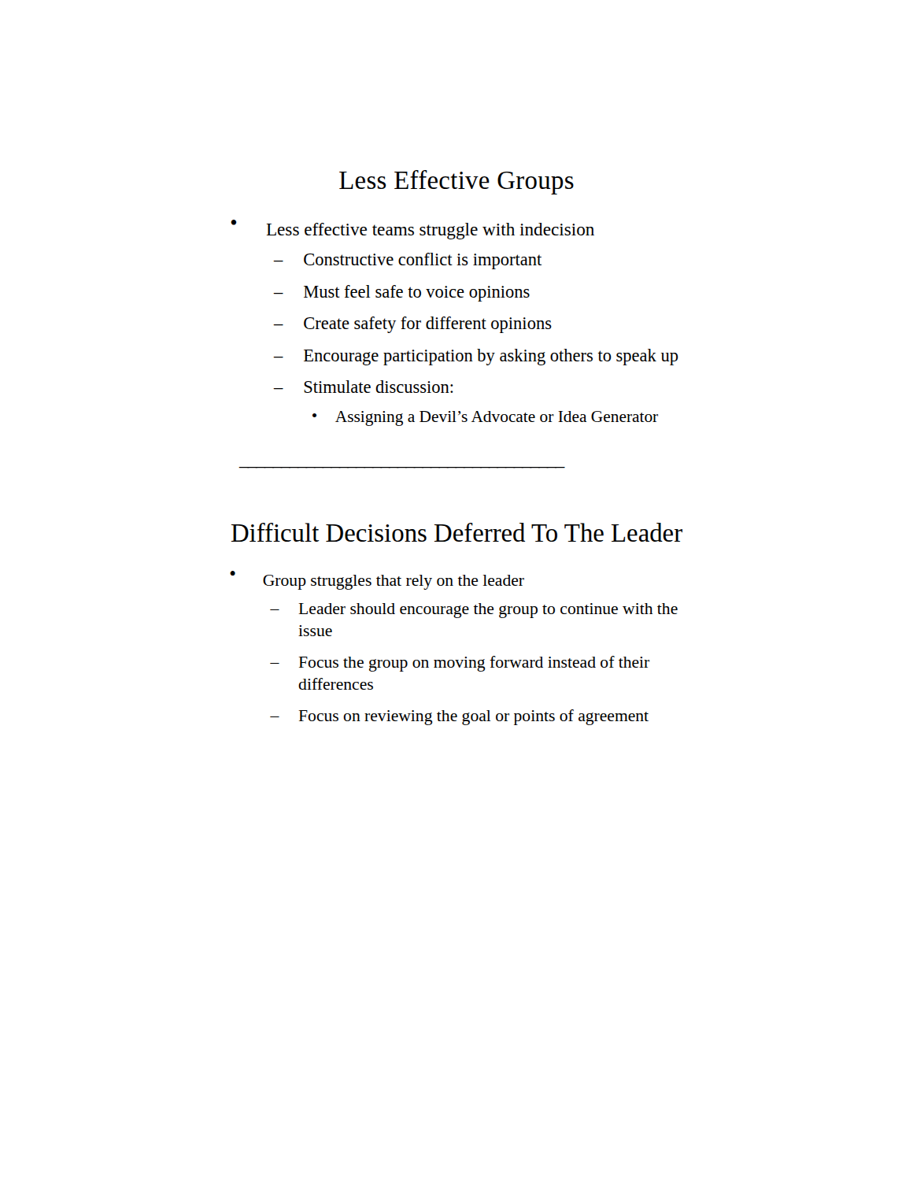Less Effective Groups
Less effective teams struggle with indecision
Constructive conflict is important
Must feel safe to voice opinions
Create safety for different opinions
Encourage participation by asking others to speak up
Stimulate discussion:
Assigning a Devil’s Advocate or Idea Generator
_______________________________________
Difficult Decisions Deferred To The Leader
Group struggles that rely on the leader
Leader should encourage the group to continue with the issue
Focus the group on moving forward instead of their differences
Focus on reviewing the goal or points of agreement